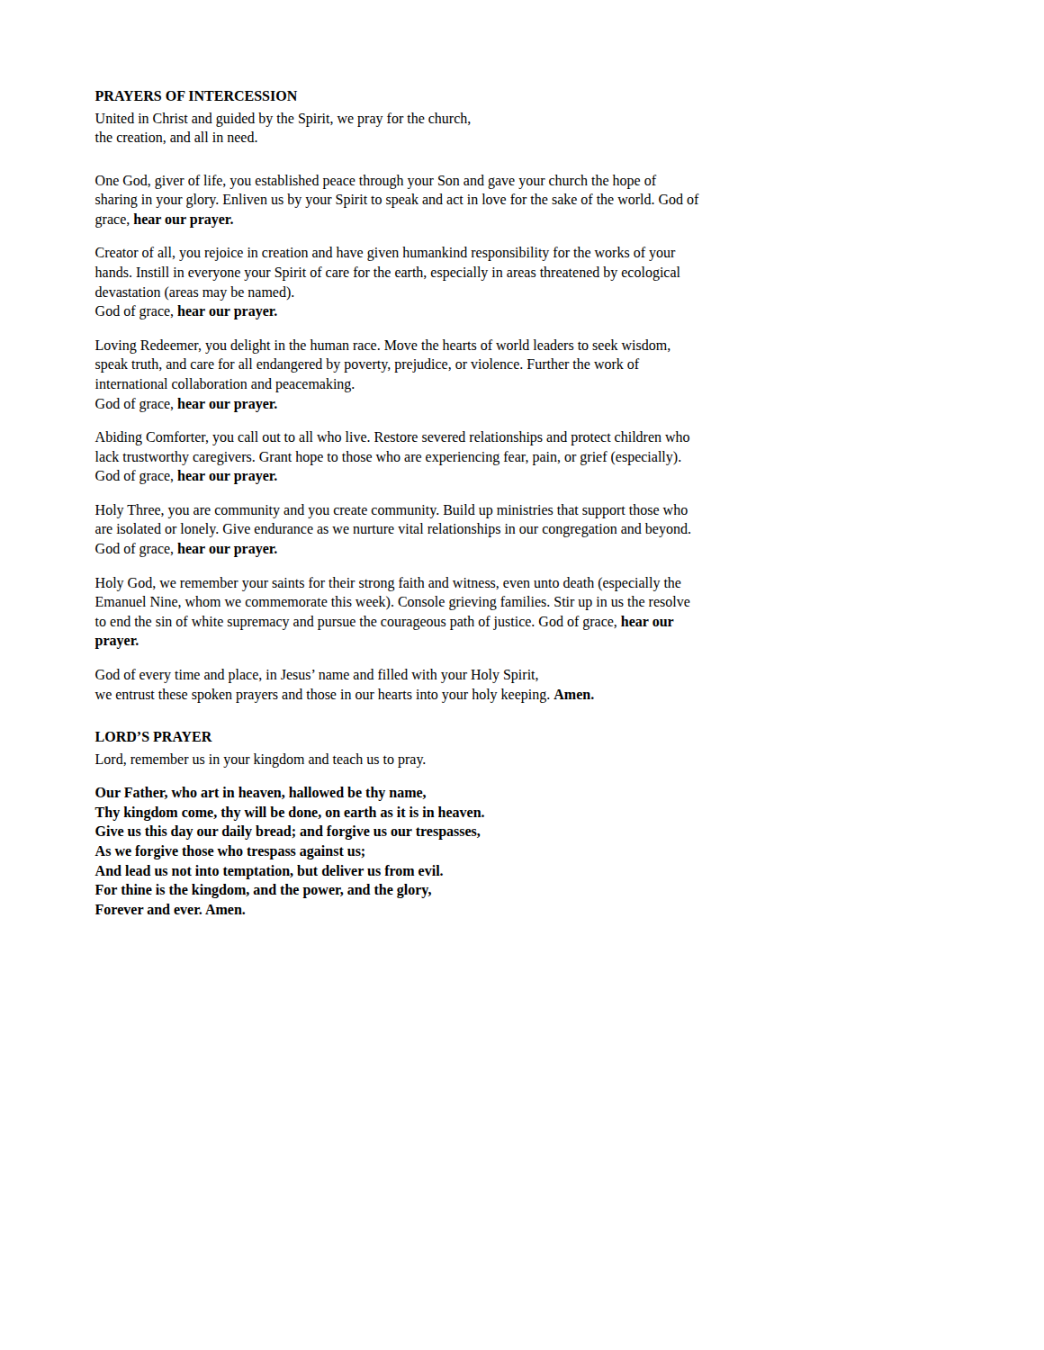Prayers of Intercession
United in Christ and guided by the Spirit, we pray for the church,
the creation, and all in need.
One God, giver of life, you established peace through your Son and gave your church the hope of sharing in your glory. Enliven us by your Spirit to speak and act in love for the sake of the world. God of grace, hear our prayer.
Creator of all, you rejoice in creation and have given humankind responsibility for the works of your hands. Instill in everyone your Spirit of care for the earth, especially in areas threatened by ecological devastation (areas may be named).
God of grace, hear our prayer.
Loving Redeemer, you delight in the human race. Move the hearts of world leaders to seek wisdom, speak truth, and care for all endangered by poverty, prejudice, or violence. Further the work of international collaboration and peacemaking.
God of grace, hear our prayer.
Abiding Comforter, you call out to all who live. Restore severed relationships and protect children who lack trustworthy caregivers. Grant hope to those who are experiencing fear, pain, or grief (especially). God of grace, hear our prayer.
Holy Three, you are community and you create community. Build up ministries that support those who are isolated or lonely. Give endurance as we nurture vital relationships in our congregation and beyond. God of grace, hear our prayer.
Holy God, we remember your saints for their strong faith and witness, even unto death (especially the Emanuel Nine, whom we commemorate this week). Console grieving families. Stir up in us the resolve to end the sin of white supremacy and pursue the courageous path of justice. God of grace, hear our prayer.
God of every time and place, in Jesus’ name and filled with your Holy Spirit,
we entrust these spoken prayers and those in our hearts into your holy keeping. Amen.
Lord’s Prayer
Lord, remember us in your kingdom and teach us to pray.
Our Father, who art in heaven, hallowed be thy name,
Thy kingdom come, thy will be done, on earth as it is in heaven.
Give us this day our daily bread; and forgive us our trespasses,
As we forgive those who trespass against us;
And lead us not into temptation, but deliver us from evil.
For thine is the kingdom, and the power, and the glory,
Forever and ever. Amen.